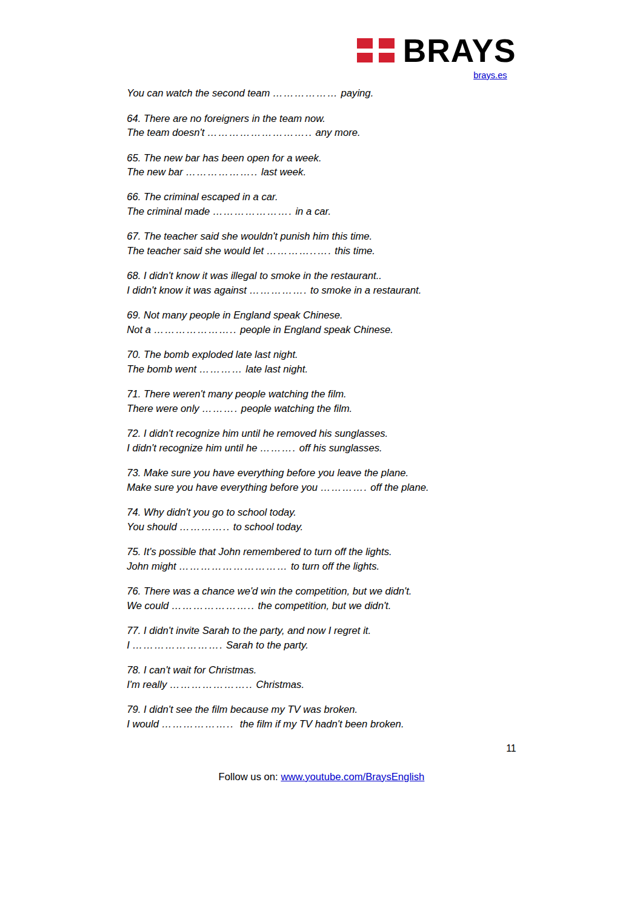BRAYS
brays.es
You can watch the second team ……………… paying.
64. There are no foreigners in the team now.
The team doesn't ……………………….. any more.
65. The new bar has been open for a week.
The new bar ……………….. last week.
66. The criminal escaped in a car.
The criminal made …………………. in a car.
67. The teacher said she wouldn't punish him this time.
The teacher said she would let …………..…. this time.
68. I didn't know it was illegal to smoke in the restaurant..
I didn't know it was against ……………. to smoke in a restaurant.
69. Not many people in England speak Chinese.
Not a ………………….. people in England speak Chinese.
70. The bomb exploded late last night.
The bomb went ………… late last night.
71. There weren't many people watching the film.
There were only ………. people watching the film.
72. I didn't recognize him until he removed his sunglasses.
I didn't recognize him until he ………. off his sunglasses.
73. Make sure you have everything before you leave the plane.
Make sure you have everything before you …………. off the plane.
74. Why didn't you go to school today.
You should ………….. to school today.
75. It's possible that John remembered to turn off the lights.
John might ………………………… to turn off the lights.
76. There was a chance we'd win the competition, but we didn't.
We could ………………….. the competition, but we didn't.
77. I didn't invite Sarah to the party, and now I regret it.
I ……………………. Sarah to the party.
78. I can't wait for Christmas.
I'm really ………………….. Christmas.
79. I didn't see the film because my TV was broken.
I would ……………….. the film if my TV hadn't been broken.
11
Follow us on: www.youtube.com/BraysEnglish